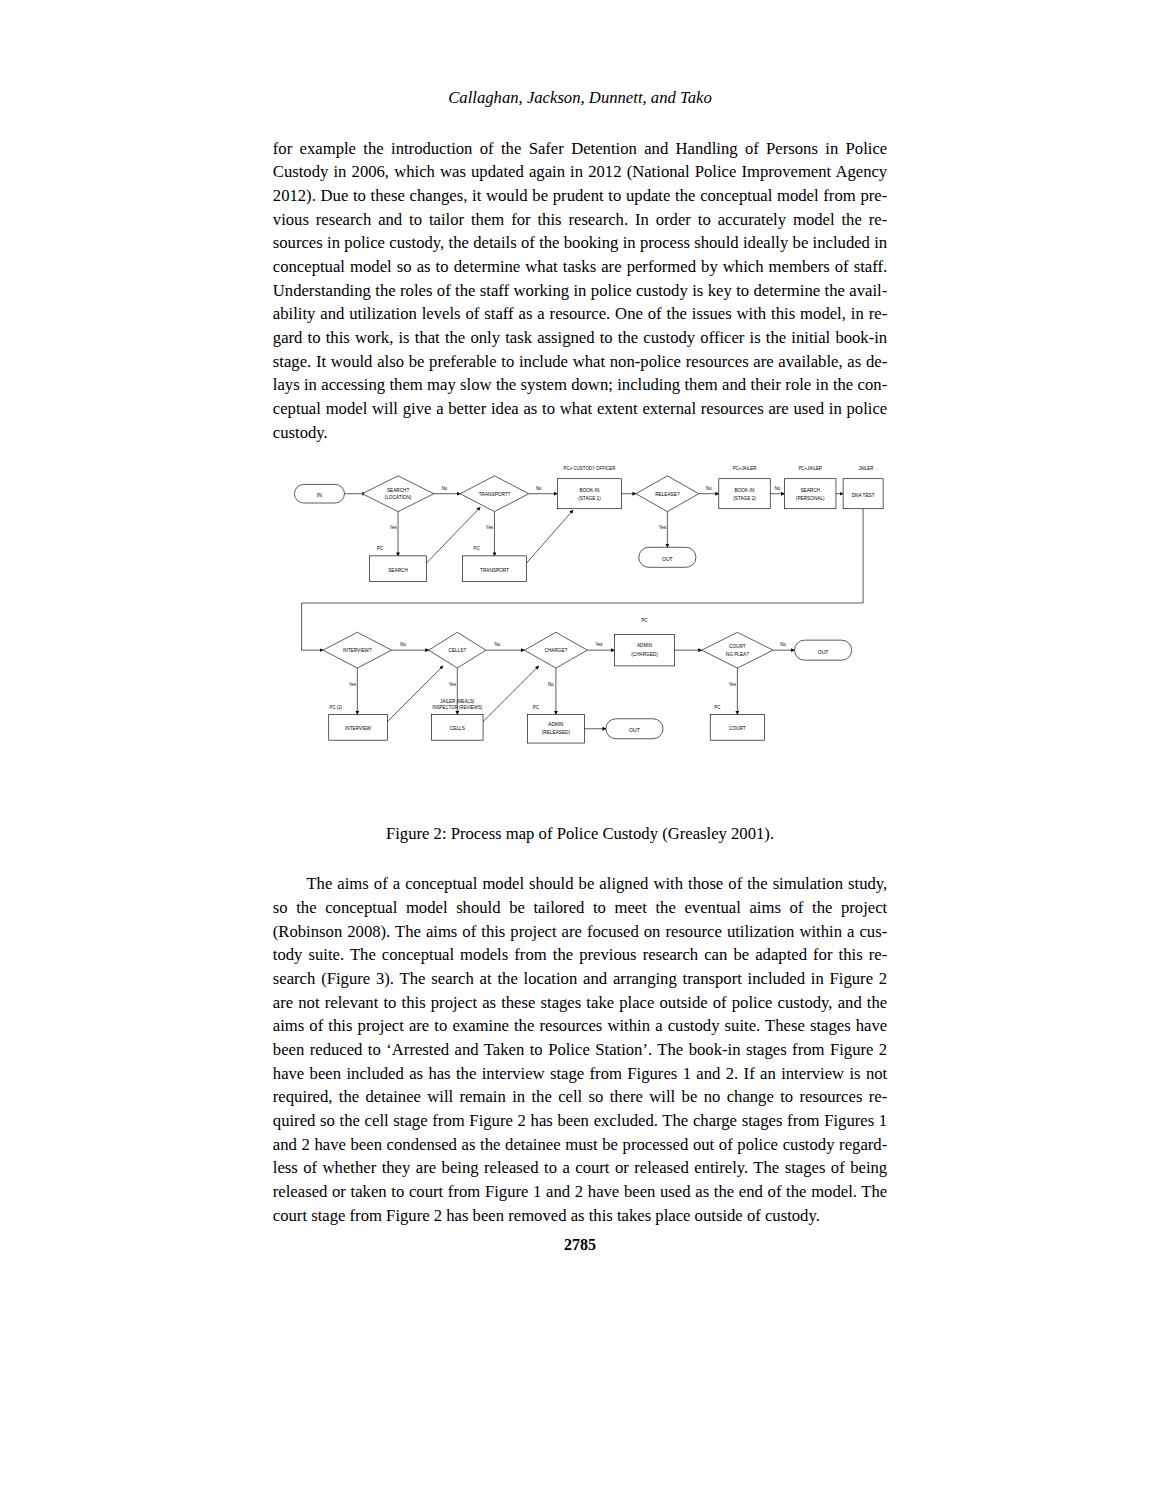Callaghan, Jackson, Dunnett, and Tako
for example the introduction of the Safer Detention and Handling of Persons in Police Custody in 2006, which was updated again in 2012 (National Police Improvement Agency 2012). Due to these changes, it would be prudent to update the conceptual model from previous research and to tailor them for this research. In order to accurately model the resources in police custody, the details of the booking in process should ideally be included in conceptual model so as to determine what tasks are performed by which members of staff. Understanding the roles of the staff working in police custody is key to determine the availability and utilization levels of staff as a resource. One of the issues with this model, in regard to this work, is that the only task assigned to the custody officer is the initial book-in stage. It would also be preferable to include what non-police resources are available, as delays in accessing them may slow the system down; including them and their role in the conceptual model will give a better idea as to what extent external resources are used in police custody.
IN SEARCH? (LOCATION) No TRANSPORT? No PC+ CUSTODY OFFICER BOOK-IN (STAGE 1) RELEASE? No PC+JAILER PC+JAILER JAILER BOOK-IN (STAGE 2) No SEARCH (PERSONAL) DNA TEST Yes PC SEARCH Yes PC TRANSPORT Yes OUT INTERVIEW? No CELLS? No CHARGE? Yes PC ADMIN (CHARGED) COURT NG PLEA? No OUT Yes PC (2) INTERVIEW Yes JAILER (MEALS) INSPECTOR (REVIEWS) CELLS No PC ADMIN (RELEASED) OUT Yes PC COURT
Figure 2: Process map of Police Custody (Greasley 2001).
The aims of a conceptual model should be aligned with those of the simulation study, so the conceptual model should be tailored to meet the eventual aims of the project (Robinson 2008). The aims of this project are focused on resource utilization within a custody suite. The conceptual models from the previous research can be adapted for this research (Figure 3). The search at the location and arranging transport included in Figure 2 are not relevant to this project as these stages take place outside of police custody, and the aims of this project are to examine the resources within a custody suite. These stages have been reduced to ‘Arrested and Taken to Police Station’. The book-in stages from Figure 2 have been included as has the interview stage from Figures 1 and 2. If an interview is not required, the detainee will remain in the cell so there will be no change to resources required so the cell stage from Figure 2 has been excluded. The charge stages from Figures 1 and 2 have been condensed as the detainee must be processed out of police custody regardless of whether they are being released to a court or released entirely. The stages of being released or taken to court from Figure 1 and 2 have been used as the end of the model. The court stage from Figure 2 has been removed as this takes place outside of custody.
2785